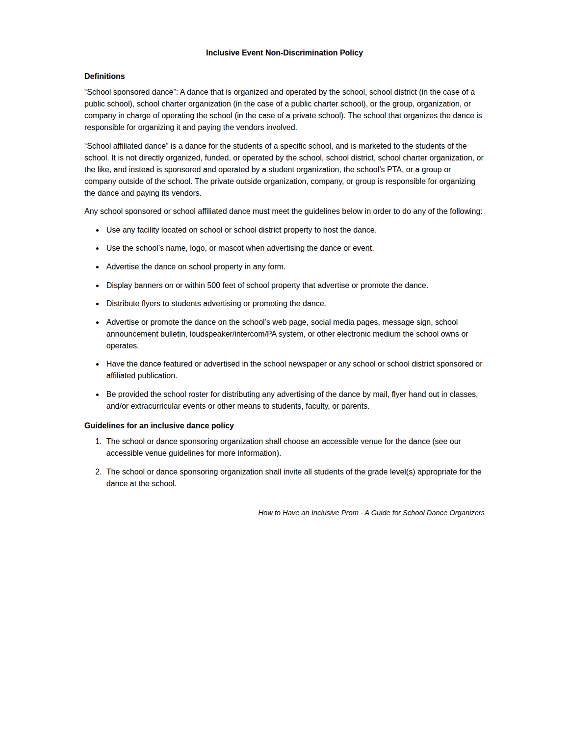Inclusive Event Non-Discrimination Policy
Definitions
“School sponsored dance”: A dance that is organized and operated by the school, school district (in the case of a public school), school charter organization (in the case of a public charter school), or the group, organization, or company in charge of operating the school (in the case of a private school). The school that organizes the dance is responsible for organizing it and paying the vendors involved.
“School affiliated dance” is a dance for the students of a specific school, and is marketed to the students of the school. It is not directly organized, funded, or operated by the school, school district, school charter organization, or the like, and instead is sponsored and operated by a student organization, the school’s PTA, or a group or company outside of the school. The private outside organization, company, or group is responsible for organizing the dance and paying its vendors.
Any school sponsored or school affiliated dance must meet the guidelines below in order to do any of the following:
Use any facility located on school or school district property to host the dance.
Use the school’s name, logo, or mascot when advertising the dance or event.
Advertise the dance on school property in any form.
Display banners on or within 500 feet of school property that advertise or promote the dance.
Distribute flyers to students advertising or promoting the dance.
Advertise or promote the dance on the school’s web page, social media pages, message sign, school announcement bulletin, loudspeaker/intercom/PA system, or other electronic medium the school owns or operates.
Have the dance featured or advertised in the school newspaper or any school or school district sponsored or affiliated publication.
Be provided the school roster for distributing any advertising of the dance by mail, flyer hand out in classes, and/or extracurricular events or other means to students, faculty, or parents.
Guidelines for an inclusive dance policy
The school or dance sponsoring organization shall choose an accessible venue for the dance (see our accessible venue guidelines for more information).
The school or dance sponsoring organization shall invite all students of the grade level(s) appropriate for the dance at the school.
How to Have an Inclusive Prom - A Guide for School Dance Organizers